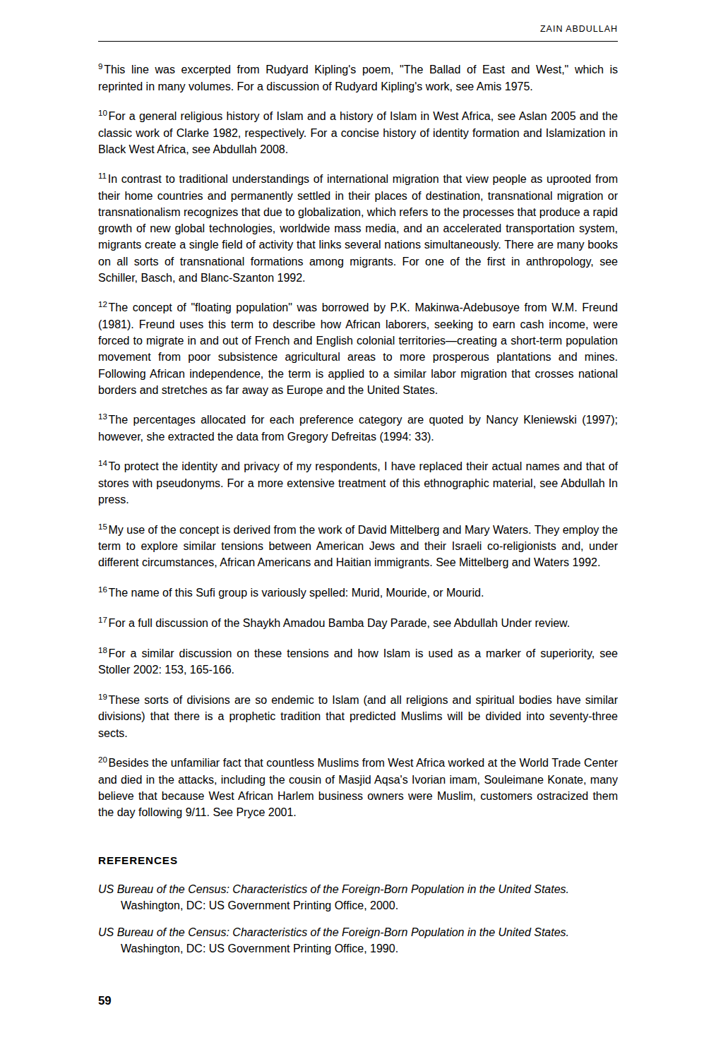Zain Abdullah
This line was excerpted from Rudyard Kipling's poem, "The Ballad of East and West," which is reprinted in many volumes. For a discussion of Rudyard Kipling's work, see Amis 1975.
For a general religious history of Islam and a history of Islam in West Africa, see Aslan 2005 and the classic work of Clarke 1982, respectively. For a concise history of identity formation and Islamization in Black West Africa, see Abdullah 2008.
In contrast to traditional understandings of international migration that view people as uprooted from their home countries and permanently settled in their places of destination, transnational migration or transnationalism recognizes that due to globalization, which refers to the processes that produce a rapid growth of new global technologies, worldwide mass media, and an accelerated transportation system, migrants create a single field of activity that links several nations simultaneously. There are many books on all sorts of transnational formations among migrants. For one of the first in anthropology, see Schiller, Basch, and Blanc-Szanton 1992.
The concept of "floating population" was borrowed by P.K. Makinwa-Adebusoye from W.M. Freund (1981). Freund uses this term to describe how African laborers, seeking to earn cash income, were forced to migrate in and out of French and English colonial territories—creating a short-term population movement from poor subsistence agricultural areas to more prosperous plantations and mines. Following African independence, the term is applied to a similar labor migration that crosses national borders and stretches as far away as Europe and the United States.
The percentages allocated for each preference category are quoted by Nancy Kleniewski (1997); however, she extracted the data from Gregory Defreitas (1994: 33).
To protect the identity and privacy of my respondents, I have replaced their actual names and that of stores with pseudonyms. For a more extensive treatment of this ethnographic material, see Abdullah In press.
My use of the concept is derived from the work of David Mittelberg and Mary Waters. They employ the term to explore similar tensions between American Jews and their Israeli co-religionists and, under different circumstances, African Americans and Haitian immigrants. See Mittelberg and Waters 1992.
The name of this Sufi group is variously spelled: Murid, Mouride, or Mourid.
For a full discussion of the Shaykh Amadou Bamba Day Parade, see Abdullah Under review.
For a similar discussion on these tensions and how Islam is used as a marker of superiority, see Stoller 2002: 153, 165-166.
These sorts of divisions are so endemic to Islam (and all religions and spiritual bodies have similar divisions) that there is a prophetic tradition that predicted Muslims will be divided into seventy-three sects.
Besides the unfamiliar fact that countless Muslims from West Africa worked at the World Trade Center and died in the attacks, including the cousin of Masjid Aqsa's Ivorian imam, Souleimane Konate, many believe that because West African Harlem business owners were Muslim, customers ostracized them the day following 9/11. See Pryce 2001.
References
US Bureau of the Census: Characteristics of the Foreign-Born Population in the United States. Washington, DC: US Government Printing Office, 2000.
US Bureau of the Census: Characteristics of the Foreign-Born Population in the United States. Washington, DC: US Government Printing Office, 1990.
59